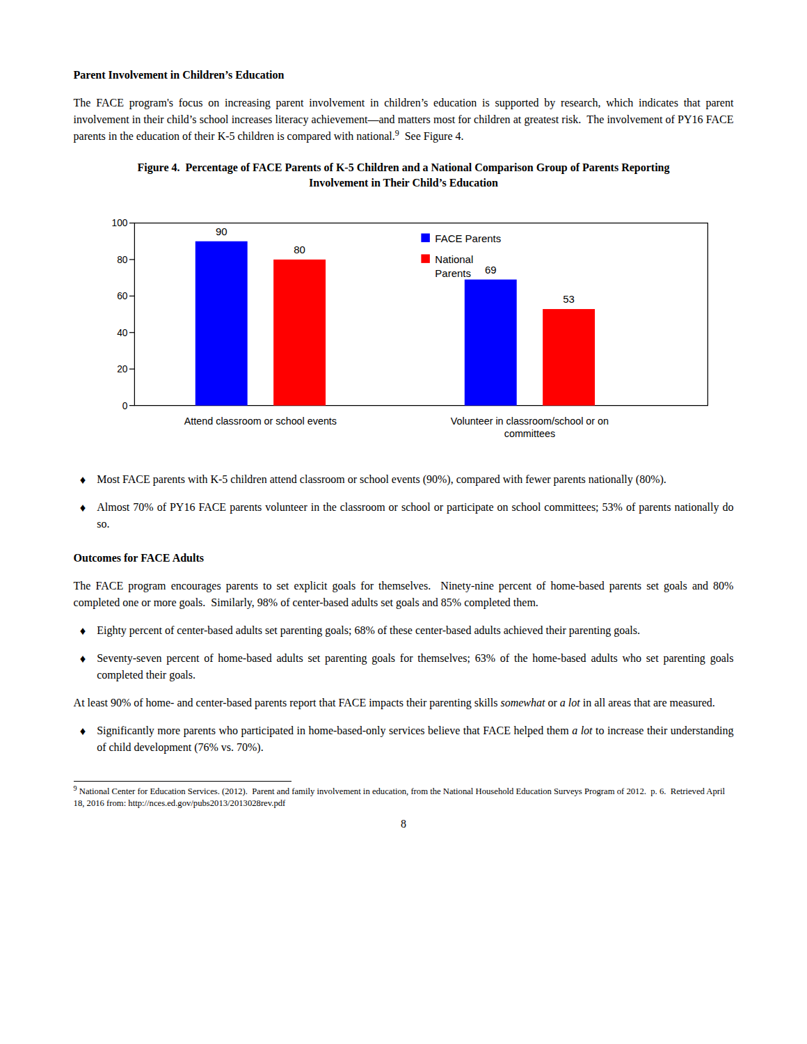Parent Involvement in Children’s Education
The FACE program's focus on increasing parent involvement in children’s education is supported by research, which indicates that parent involvement in their child’s school increases literacy achievement—and matters most for children at greatest risk. The involvement of PY16 FACE parents in the education of their K-5 children is compared with national.9 See Figure 4.
Figure 4. Percentage of FACE Parents of K-5 Children and a National Comparison Group of Parents Reporting Involvement in Their Child’s Education
100 80 60 40 20 0 90 80 69 53 FACE Parents National Parents Attend classroom or school events Volunteer in classroom/school or on committees
Most FACE parents with K-5 children attend classroom or school events (90%), compared with fewer parents nationally (80%).
Almost 70% of PY16 FACE parents volunteer in the classroom or school or participate on school committees; 53% of parents nationally do so.
Outcomes for FACE Adults
The FACE program encourages parents to set explicit goals for themselves. Ninety-nine percent of home-based parents set goals and 80% completed one or more goals. Similarly, 98% of center-based adults set goals and 85% completed them.
Eighty percent of center-based adults set parenting goals; 68% of these center-based adults achieved their parenting goals.
Seventy-seven percent of home-based adults set parenting goals for themselves; 63% of the home-based adults who set parenting goals completed their goals.
At least 90% of home- and center-based parents report that FACE impacts their parenting skills somewhat or a lot in all areas that are measured.
Significantly more parents who participated in home-based-only services believe that FACE helped them a lot to increase their understanding of child development (76% vs. 70%).
9 National Center for Education Services. (2012). Parent and family involvement in education, from the National Household Education Surveys Program of 2012. p. 6. Retrieved April 18, 2016 from: http://nces.ed.gov/pubs2013/2013028rev.pdf
8